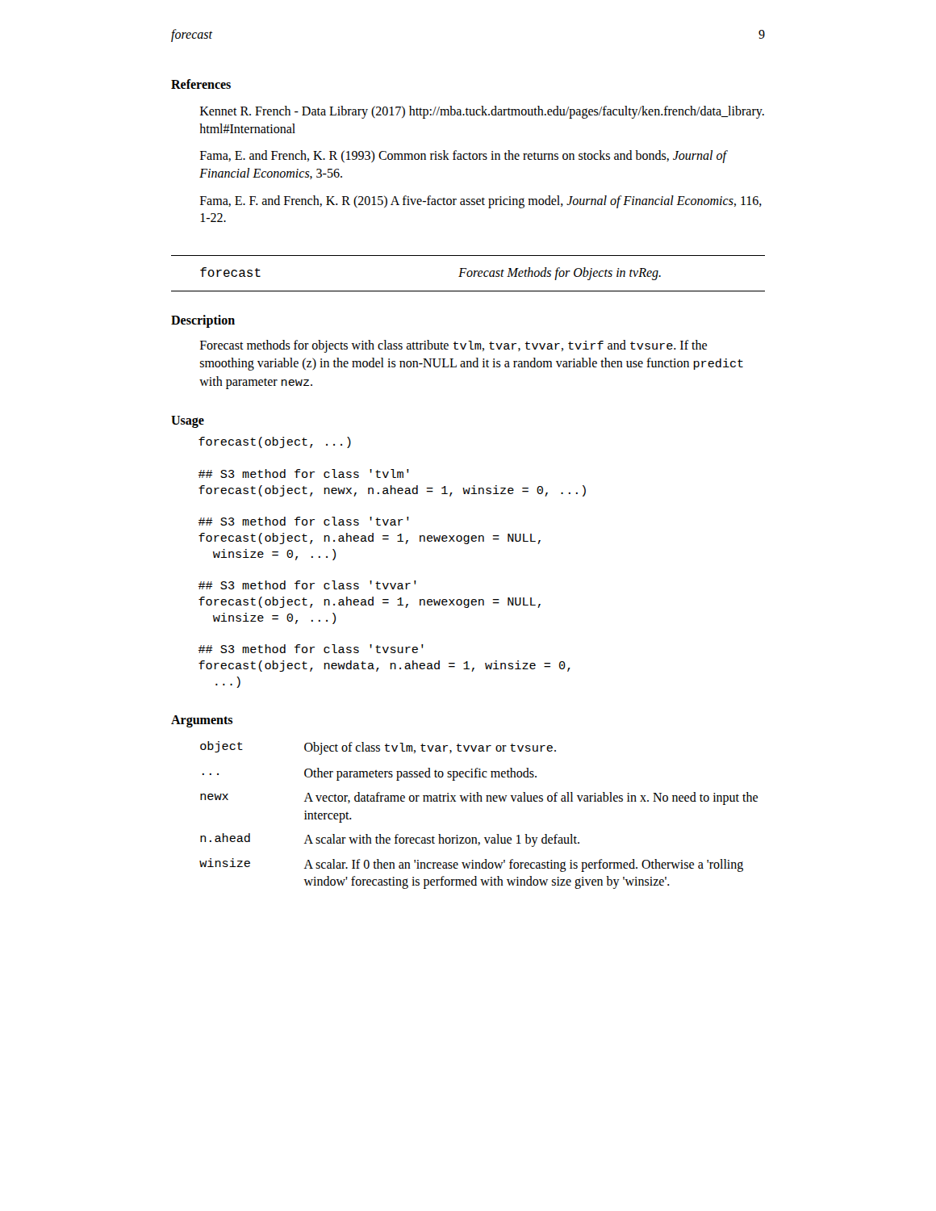forecast 9
References
Kennet R. French - Data Library (2017) http://mba.tuck.dartmouth.edu/pages/faculty/ken.french/data_library.html#International
Fama, E. and French, K. R (1993) Common risk factors in the returns on stocks and bonds, Journal of Financial Economics, 3-56.
Fama, E. F. and French, K. R (2015) A five-factor asset pricing model, Journal of Financial Economics, 116, 1-22.
forecast Forecast Methods for Objects in tvReg.
Description
Forecast methods for objects with class attribute tvlm, tvar, tvvar, tvirf and tvsure. If the smoothing variable (z) in the model is non-NULL and it is a random variable then use function predict with parameter newz.
Usage
forecast(object, ...)

## S3 method for class 'tvlm'
forecast(object, newx, n.ahead = 1, winsize = 0, ...)

## S3 method for class 'tvar'
forecast(object, n.ahead = 1, newexogen = NULL,
  winsize = 0, ...)

## S3 method for class 'tvvar'
forecast(object, n.ahead = 1, newexogen = NULL,
  winsize = 0, ...)

## S3 method for class 'tvsure'
forecast(object, newdata, n.ahead = 1, winsize = 0,
  ...)
Arguments
| object | Object of class tvlm , tvar , tvvar or tvsure . |
| ... | Other parameters passed to specific methods. |
| newx | A vector, dataframe or matrix with new values of all variables in x. No need to input the intercept. |
| n.ahead | A scalar with the forecast horizon, value 1 by default. |
| winsize | A scalar. If 0 then an 'increase window' forecasting is performed. Otherwise a 'rolling window' forecasting is performed with window size given by 'winsize'. |